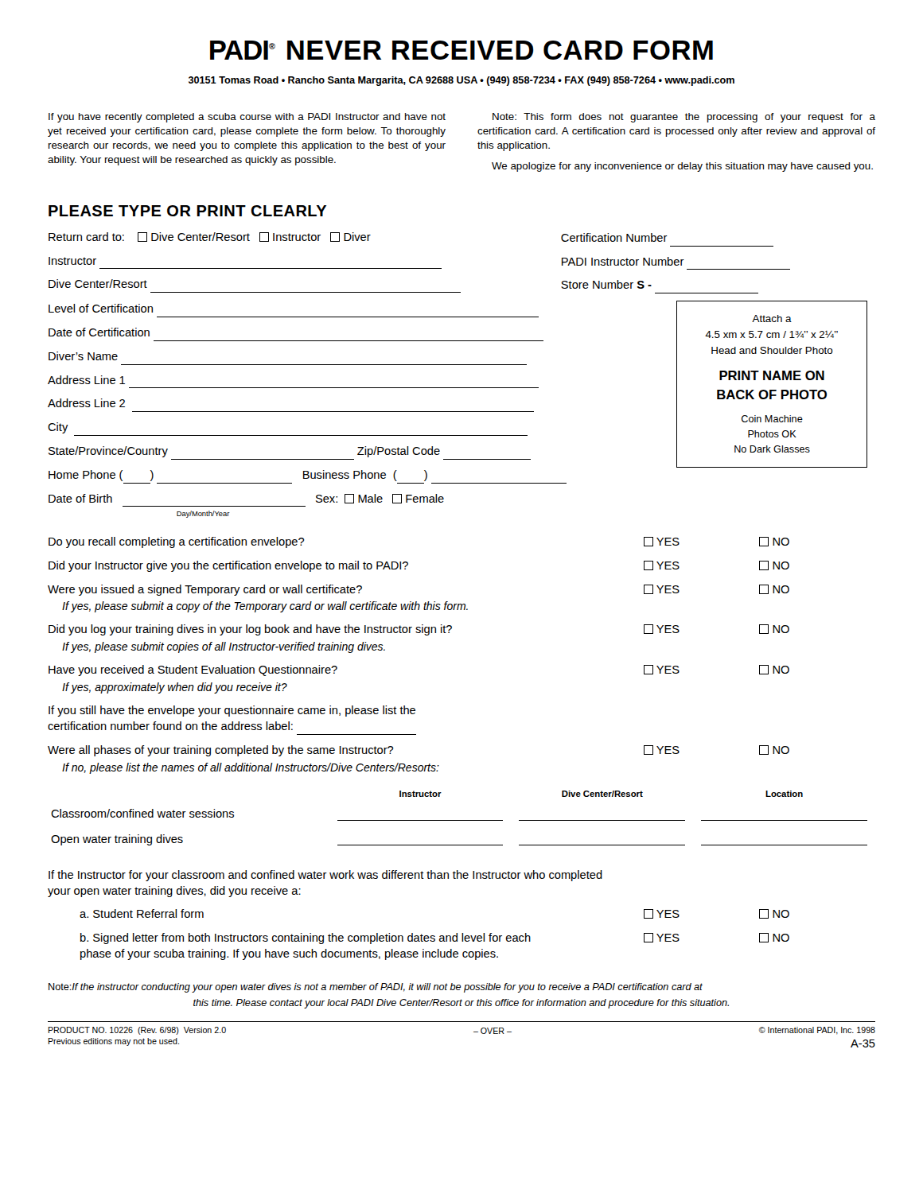PADI®
NEVER RECEIVED CARD FORM
30151 Tomas Road • Rancho Santa Margarita, CA 92688 USA • (949) 858-7234 • FAX (949) 858-7264 • www.padi.com
If you have recently completed a scuba course with a PADI Instructor and have not yet received your certification card, please complete the form below. To thoroughly research our records, we need you to complete this application to the best of your ability. Your request will be researched as quickly as possible.
Note: This form does not guarantee the processing of your request for a certification card. A certification card is processed only after review and approval of this application.
We apologize for any inconvenience or delay this situation may have caused you.
PLEASE TYPE OR PRINT CLEARLY
Return card to: Dive Center/Resort Instructor Diver
Instructor
Dive Center/Resort
Certification Number
PADI Instructor Number
Store Number S -
Level of Certification
Date of Certification
Diver’s Name
Address Line 1
Address Line 2
City
State/Province/Country Zip/Postal Code
Home Phone ( ) Business Phone ( )
Date of Birth Sex: Male Female
Day/Month/Year
Attach a
4.5 xm x 5.7 cm / 1¾’’ x 2¼’’
Head and Shoulder Photo
PRINT NAME ON
BACK OF PHOTO
Coin Machine
Photos OK
No Dark Glasses
| Do you recall completing a certification envelope? | YES | NO |
| Did your Instructor give you the certification envelope to mail to PADI? | YES | NO |
| Were you issued a signed Temporary card or wall certificate? If yes, please submit a copy of the Temporary card or wall certificate with this form. | YES | NO |
| Did you log your training dives in your log book and have the Instructor sign it? If yes, please submit copies of all Instructor-verified training dives. | YES | NO |
| Have you received a Student Evaluation Questionnaire? If yes, approximately when did you receive it? | YES | NO |
| If you still have the envelope your questionnaire came in, please list the certification number found on the address label: |
| Were all phases of your training completed by the same Instructor? If no, please list the names of all additional Instructors/Dive Centers/Resorts: | YES | NO |
| | Instructor | Dive Center/Resort | Location |
| --- | --- | --- | --- |
| Classroom/confined water sessions | | | |
| Open water training dives | | | |
| If the Instructor for your classroom and confined water work was different than the Instructor who completed your open water training dives, did you receive a: |
| a. Student Referral form | YES | NO |
| b. Signed letter from both Instructors containing the completion dates and level for each phase of your scuba training. If you have such documents, please include copies. | YES | NO |
Note: If the instructor conducting your open water dives is not a member of PADI, it will not be possible for you to receive a PADI certification card at this time. Please contact your local PADI Dive Center/Resort or this office for information and procedure for this situation.
PRODUCT NO. 10226 (Rev. 6/98) Version 2.0
Previous editions may not be used.
– OVER –
© International PADI, Inc. 1998
A-35